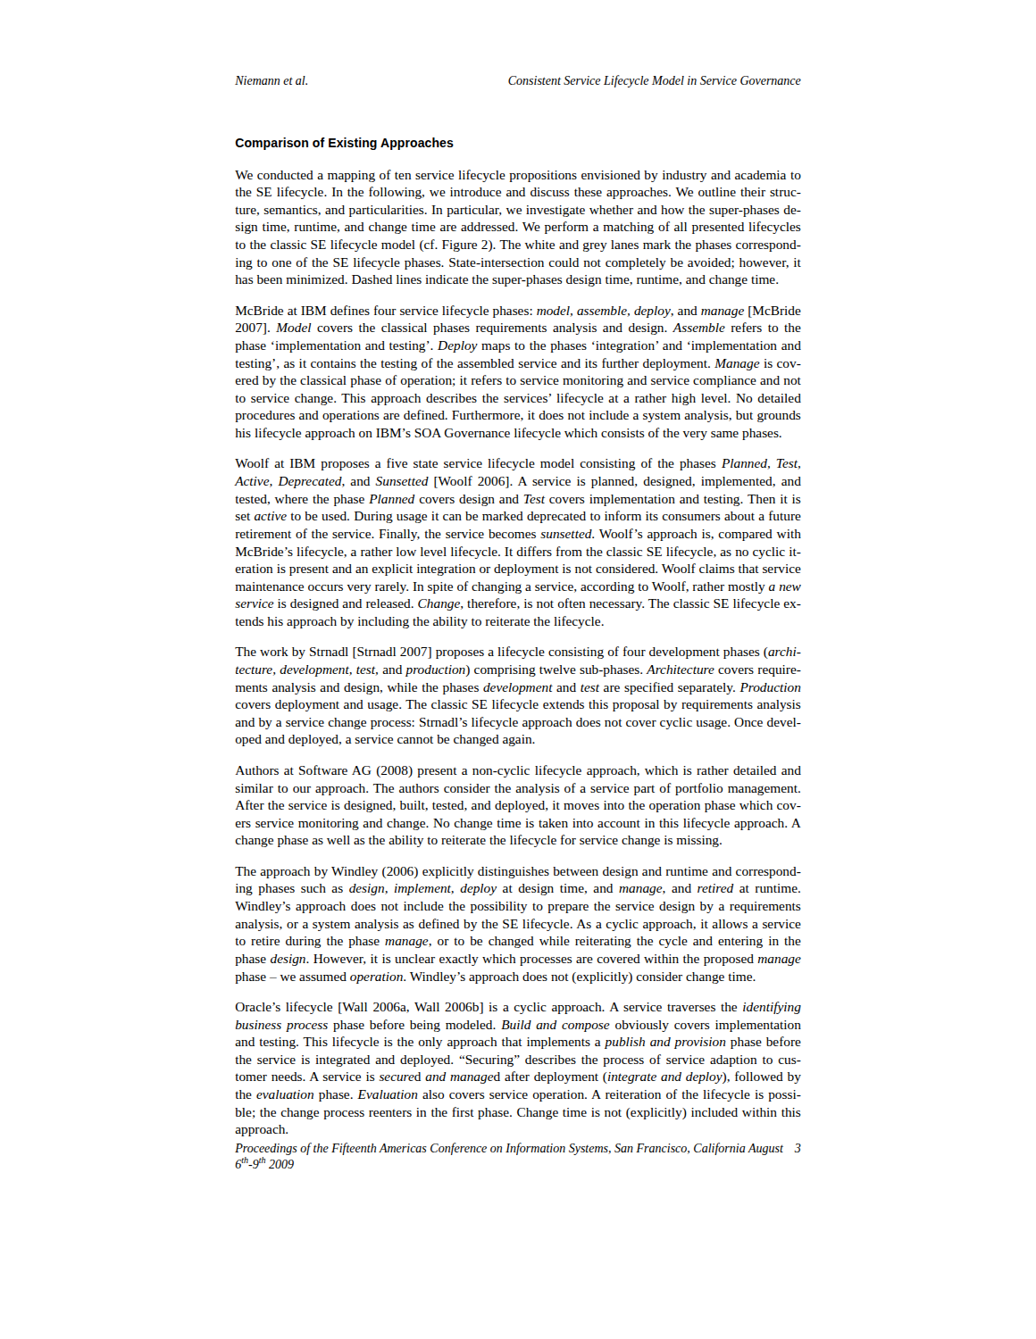Niemann et al. Consistent Service Lifecycle Model in Service Governance
Comparison of Existing Approaches
We conducted a mapping of ten service lifecycle propositions envisioned by industry and academia to the SE lifecycle. In the following, we introduce and discuss these approaches. We outline their structure, semantics, and particularities. In particular, we investigate whether and how the super-phases design time, runtime, and change time are addressed. We perform a matching of all presented lifecycles to the classic SE lifecycle model (cf. Figure 2). The white and grey lanes mark the phases corresponding to one of the SE lifecycle phases. State-intersection could not completely be avoided; however, it has been minimized. Dashed lines indicate the super-phases design time, runtime, and change time.
McBride at IBM defines four service lifecycle phases: model, assemble, deploy, and manage [McBride 2007]. Model covers the classical phases requirements analysis and design. Assemble refers to the phase ‘implementation and testing’. Deploy maps to the phases ‘integration’ and ‘implementation and testing’, as it contains the testing of the assembled service and its further deployment. Manage is covered by the classical phase of operation; it refers to service monitoring and service compliance and not to service change. This approach describes the services’ lifecycle at a rather high level. No detailed procedures and operations are defined. Furthermore, it does not include a system analysis, but grounds his lifecycle approach on IBM’s SOA Governance lifecycle which consists of the very same phases.
Woolf at IBM proposes a five state service lifecycle model consisting of the phases Planned, Test, Active, Deprecated, and Sunsetted [Woolf 2006]. A service is planned, designed, implemented, and tested, where the phase Planned covers design and Test covers implementation and testing. Then it is set active to be used. During usage it can be marked deprecated to inform its consumers about a future retirement of the service. Finally, the service becomes sunsetted. Woolf’s approach is, compared with McBride’s lifecycle, a rather low level lifecycle. It differs from the classic SE lifecycle, as no cyclic iteration is present and an explicit integration or deployment is not considered. Woolf claims that service maintenance occurs very rarely. In spite of changing a service, according to Woolf, rather mostly a new service is designed and released. Change, therefore, is not often necessary. The classic SE lifecycle extends his approach by including the ability to reiterate the lifecycle.
The work by Strnadl [Strnadl 2007] proposes a lifecycle consisting of four development phases (architecture, development, test, and production) comprising twelve sub-phases. Architecture covers requirements analysis and design, while the phases development and test are specified separately. Production covers deployment and usage. The classic SE lifecycle extends this proposal by requirements analysis and by a service change process: Strnadl’s lifecycle approach does not cover cyclic usage. Once developed and deployed, a service cannot be changed again.
Authors at Software AG (2008) present a non-cyclic lifecycle approach, which is rather detailed and similar to our approach. The authors consider the analysis of a service part of portfolio management. After the service is designed, built, tested, and deployed, it moves into the operation phase which covers service monitoring and change. No change time is taken into account in this lifecycle approach. A change phase as well as the ability to reiterate the lifecycle for service change is missing.
The approach by Windley (2006) explicitly distinguishes between design and runtime and corresponding phases such as design, implement, deploy at design time, and manage, and retired at runtime. Windley’s approach does not include the possibility to prepare the service design by a requirements analysis, or a system analysis as defined by the SE lifecycle. As a cyclic approach, it allows a service to retire during the phase manage, or to be changed while reiterating the cycle and entering in the phase design. However, it is unclear exactly which processes are covered within the proposed manage phase – we assumed operation. Windley’s approach does not (explicitly) consider change time.
Oracle’s lifecycle [Wall 2006a, Wall 2006b] is a cyclic approach. A service traverses the identifying business process phase before being modeled. Build and compose obviously covers implementation and testing. This lifecycle is the only approach that implements a publish and provision phase before the service is integrated and deployed. “Securing” describes the process of service adaption to customer needs. A service is secured and managed after deployment (integrate and deploy), followed by the evaluation phase. Evaluation also covers service operation. A reiteration of the lifecycle is possible; the change process reenters in the first phase. Change time is not (explicitly) included within this approach.
Proceedings of the Fifteenth Americas Conference on Information Systems, San Francisco, California August 6th-9th 2009 3